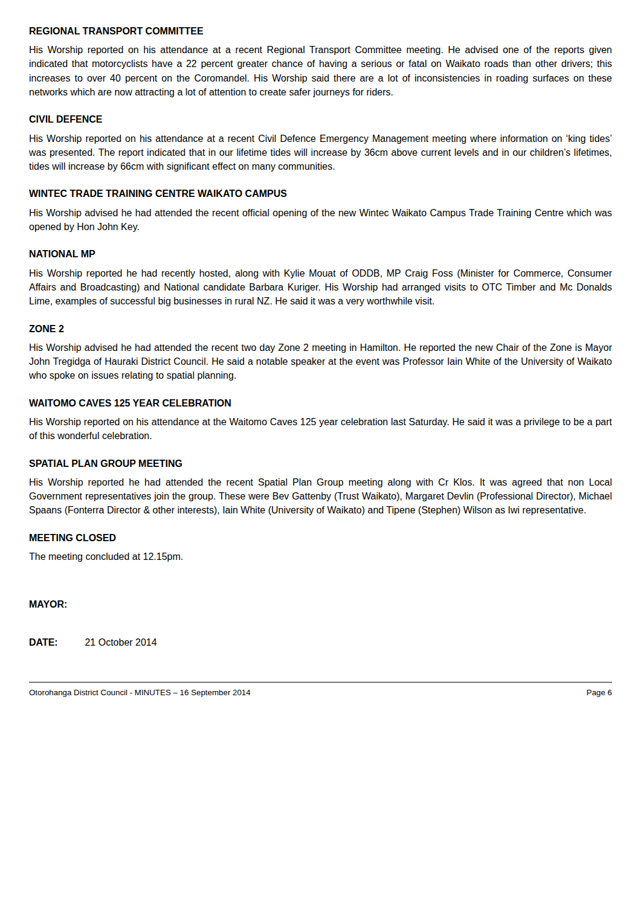Regional Transport Committee
His Worship reported on his attendance at a recent Regional Transport Committee meeting. He advised one of the reports given indicated that motorcyclists have a 22 percent greater chance of having a serious or fatal on Waikato roads than other drivers; this increases to over 40 percent on the Coromandel. His Worship said there are a lot of inconsistencies in roading surfaces on these networks which are now attracting a lot of attention to create safer journeys for riders.
Civil Defence
His Worship reported on his attendance at a recent Civil Defence Emergency Management meeting where information on ‘king tides’ was presented. The report indicated that in our lifetime tides will increase by 36cm above current levels and in our children’s lifetimes, tides will increase by 66cm with significant effect on many communities.
Wintec Trade Training Centre Waikato Campus
His Worship advised he had attended the recent official opening of the new Wintec Waikato Campus Trade Training Centre which was opened by Hon John Key.
National MP
His Worship reported he had recently hosted, along with Kylie Mouat of ODDB, MP Craig Foss (Minister for Commerce, Consumer Affairs and Broadcasting) and National candidate Barbara Kuriger. His Worship had arranged visits to OTC Timber and Mc Donalds Lime, examples of successful big businesses in rural NZ. He said it was a very worthwhile visit.
Zone 2
His Worship advised he had attended the recent two day Zone 2 meeting in Hamilton. He reported the new Chair of the Zone is Mayor John Tregidga of Hauraki District Council. He said a notable speaker at the event was Professor Iain White of the University of Waikato who spoke on issues relating to spatial planning.
Waitomo Caves 125 Year Celebration
His Worship reported on his attendance at the Waitomo Caves 125 year celebration last Saturday. He said it was a privilege to be a part of this wonderful celebration.
Spatial Plan Group Meeting
His Worship reported he had attended the recent Spatial Plan Group meeting along with Cr Klos. It was agreed that non Local Government representatives join the group. These were Bev Gattenby (Trust Waikato), Margaret Devlin (Professional Director), Michael Spaans (Fonterra Director & other interests), Iain White (University of Waikato) and Tipene (Stephen) Wilson as Iwi representative.
Meeting Closed
The meeting concluded at 12.15pm.
Mayor:
Date: 21 October 2014
Otorohanga District Council - MINUTES – 16 September 2014 Page 6